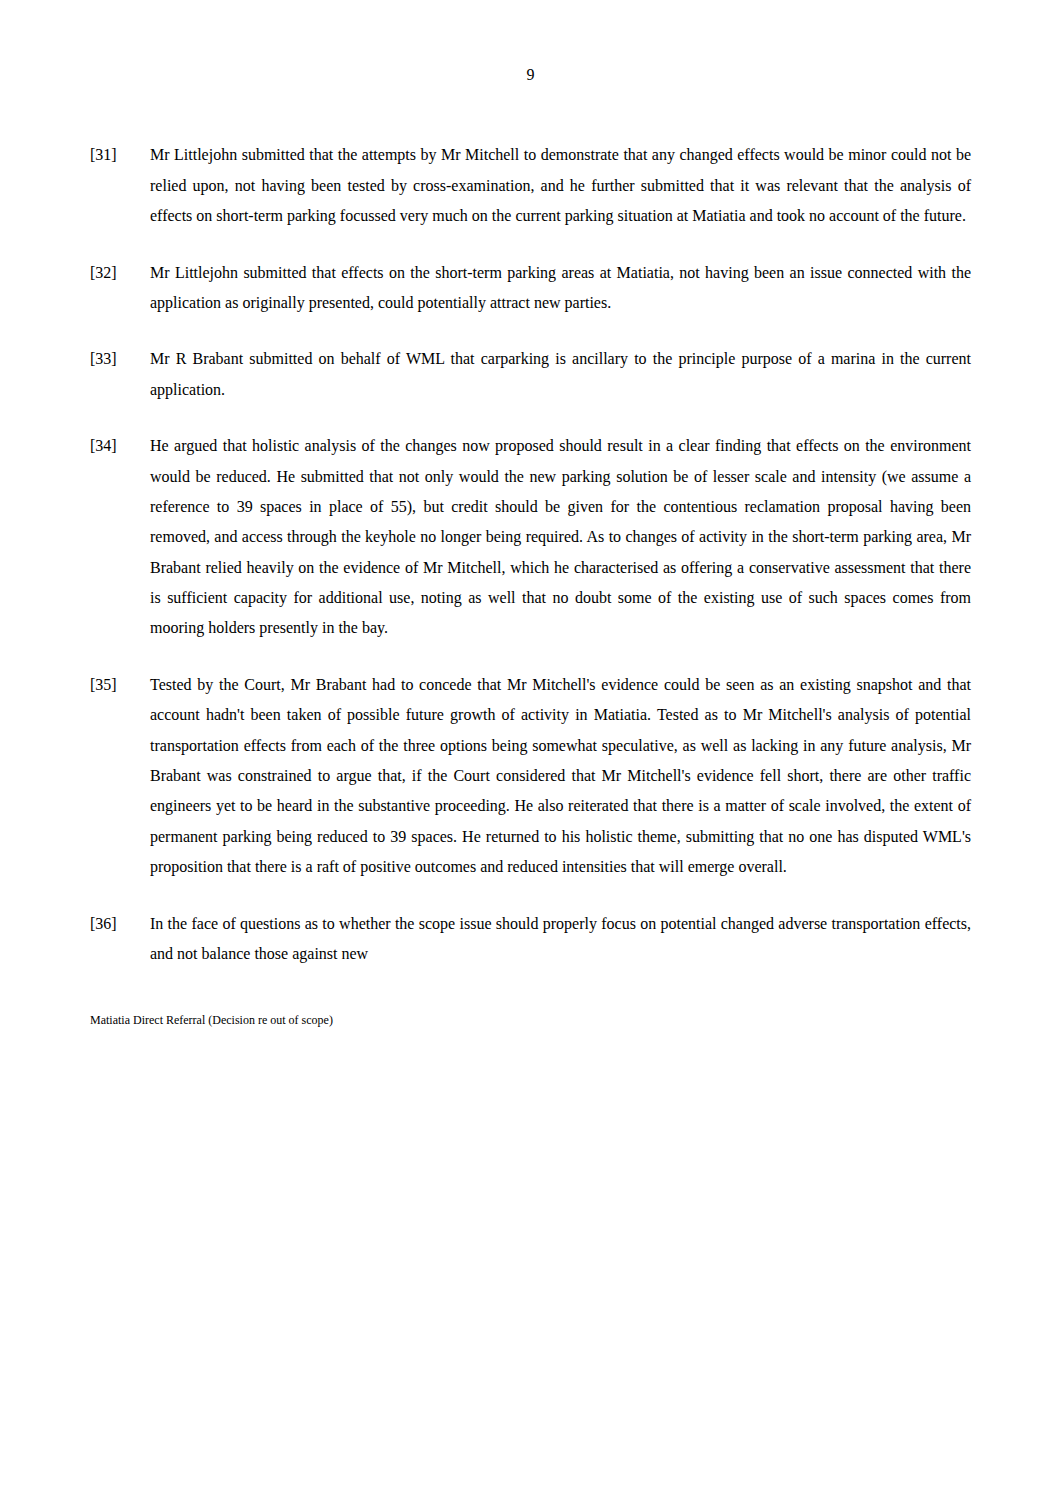9
[31]
Mr Littlejohn submitted that the attempts by Mr Mitchell to demonstrate that any changed effects would be minor could not be relied upon, not having been tested by cross-examination, and he further submitted that it was relevant that the analysis of effects on short-term parking focussed very much on the current parking situation at Matiatia and took no account of the future.
[32]
Mr Littlejohn submitted that effects on the short-term parking areas at Matiatia, not having been an issue connected with the application as originally presented, could potentially attract new parties.
[33]
Mr R Brabant submitted on behalf of WML that carparking is ancillary to the principle purpose of a marina in the current application.
[34]
He argued that holistic analysis of the changes now proposed should result in a clear finding that effects on the environment would be reduced. He submitted that not only would the new parking solution be of lesser scale and intensity (we assume a reference to 39 spaces in place of 55), but credit should be given for the contentious reclamation proposal having been removed, and access through the keyhole no longer being required. As to changes of activity in the short-term parking area, Mr Brabant relied heavily on the evidence of Mr Mitchell, which he characterised as offering a conservative assessment that there is sufficient capacity for additional use, noting as well that no doubt some of the existing use of such spaces comes from mooring holders presently in the bay.
[35]
Tested by the Court, Mr Brabant had to concede that Mr Mitchell's evidence could be seen as an existing snapshot and that account hadn't been taken of possible future growth of activity in Matiatia. Tested as to Mr Mitchell's analysis of potential transportation effects from each of the three options being somewhat speculative, as well as lacking in any future analysis, Mr Brabant was constrained to argue that, if the Court considered that Mr Mitchell's evidence fell short, there are other traffic engineers yet to be heard in the substantive proceeding. He also reiterated that there is a matter of scale involved, the extent of permanent parking being reduced to 39 spaces. He returned to his holistic theme, submitting that no one has disputed WML's proposition that there is a raft of positive outcomes and reduced intensities that will emerge overall.
[36]
In the face of questions as to whether the scope issue should properly focus on potential changed adverse transportation effects, and not balance those against new
Matiatia Direct Referral (Decision re out of scope)